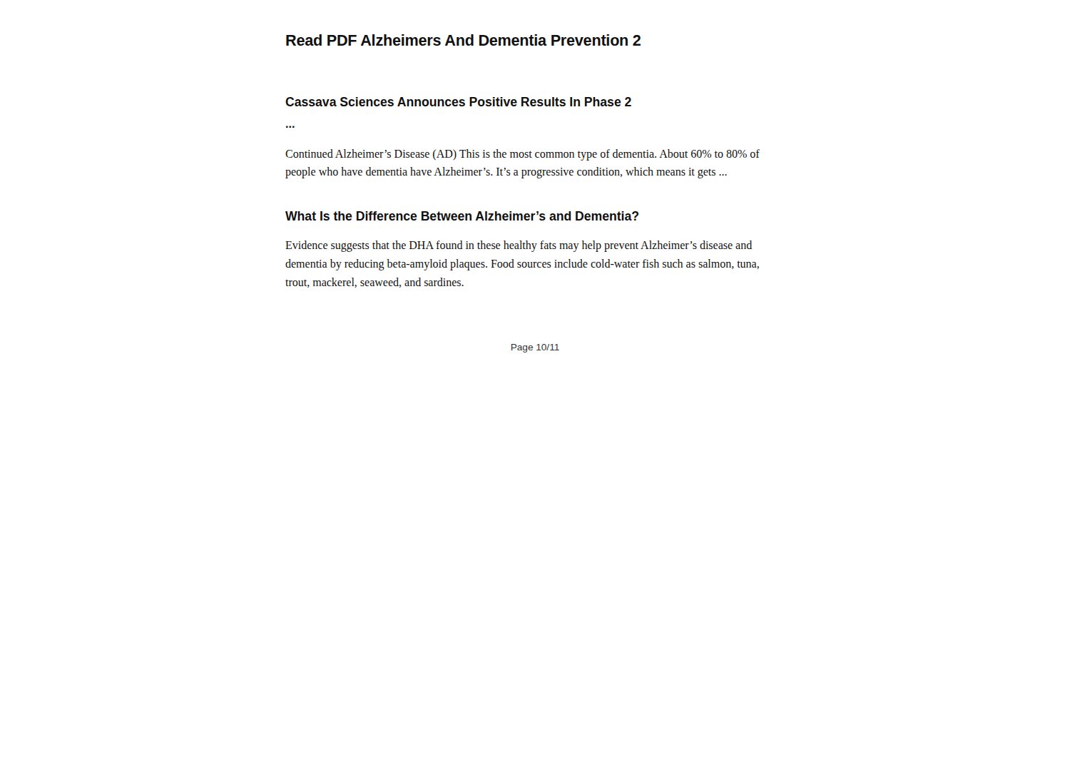Read PDF Alzheimers And Dementia Prevention 2
Cassava Sciences Announces Positive Results In Phase 2
...
Continued Alzheimer’s Disease (AD) This is the most common type of dementia. About 60% to 80% of people who have dementia have Alzheimer’s. It’s a progressive condition, which means it gets ...
What Is the Difference Between Alzheimer’s and Dementia?
Evidence suggests that the DHA found in these healthy fats may help prevent Alzheimer’s disease and dementia by reducing beta-amyloid plaques. Food sources include cold-water fish such as salmon, tuna, trout, mackerel, seaweed, and sardines.
Page 10/11